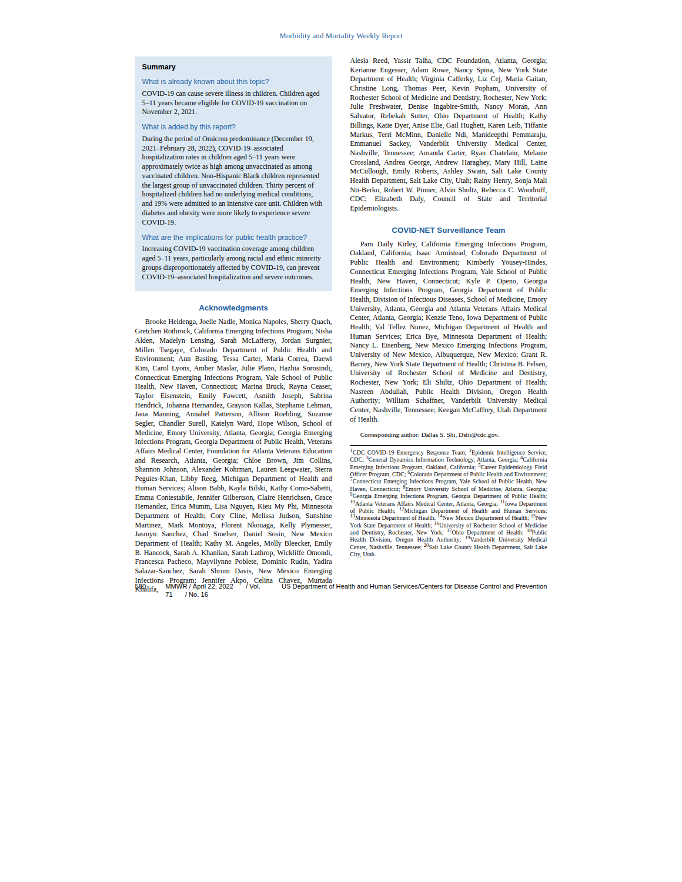Morbidity and Mortality Weekly Report
Summary
What is already known about this topic?
COVID-19 can cause severe illness in children. Children aged 5–11 years became eligible for COVID-19 vaccination on November 2, 2021.
What is added by this report?
During the period of Omicron predominance (December 19, 2021–February 28, 2022), COVID-19–associated hospitalization rates in children aged 5–11 years were approximately twice as high among unvaccinated as among vaccinated children. Non-Hispanic Black children represented the largest group of unvaccinated children. Thirty percent of hospitalized children had no underlying medical conditions, and 19% were admitted to an intensive care unit. Children with diabetes and obesity were more likely to experience severe COVID-19.
What are the implications for public health practice?
Increasing COVID-19 vaccination coverage among children aged 5–11 years, particularly among racial and ethnic minority groups disproportionately affected by COVID-19, can prevent COVID-19–associated hospitalization and severe outcomes.
Acknowledgments
Brooke Heidenga, Joelle Nadle, Monica Napoles, Sherry Quach, Gretchen Rothrock, California Emerging Infections Program; Nisha Alden, Madelyn Lensing, Sarah McLafferty, Jordan Surgnier, Millen Tsegaye, Colorado Department of Public Health and Environment; Ann Basting, Tessa Carter, Maria Correa, Daewi Kim, Carol Lyons, Amber Maslar, Julie Plano, Hazhia Sorosindi, Connecticut Emerging Infections Program, Yale School of Public Health, New Haven, Connecticut; Marina Bruck, Rayna Ceaser, Taylor Eisenstein, Emily Fawcett, Asmith Joseph, Sabrina Hendrick, Johanna Hernandez, Grayson Kallas, Stephanie Lehman, Jana Manning, Annabel Patterson, Allison Roebling, Suzanne Segler, Chandler Surell, Katelyn Ward, Hope Wilson, School of Medicine, Emory University, Atlanta, Georgia; Georgia Emerging Infections Program, Georgia Department of Public Health, Veterans Affairs Medical Center, Foundation for Atlanta Veterans Education and Research, Atlanta, Georgia; Chloe Brown, Jim Collins, Shannon Johnson, Alexander Kohrman, Lauren Leegwater, Sierra Peguies-Khan, Libby Reeg, Michigan Department of Health and Human Services; Alison Babb, Kayla Bilski, Kathy Como-Sabetti, Emma Contestabile, Jennifer Gilbertson, Claire Henrichsen, Grace Hernandez, Erica Mumm, Lisa Nguyen, Kieu My Phi, Minnesota Department of Health; Cory Cline, Melissa Judson, Sunshine Martinez, Mark Montoya, Florent Nkouaga, Kelly Plymesser, Jasmyn Sanchez, Chad Smelser, Daniel Sosin, New Mexico Department of Health; Kathy M. Angeles, Molly Bleecker, Emily B. Hancock, Sarah A. Khanlian, Sarah Lathrop, Wickliffe Omondi, Francesca Pacheco, Mayvilynne Poblete, Dominic Rudin, Yadira Salazar-Sanchez, Sarah Shrum Davis, New Mexico Emerging Infections Program; Jennifer Akpo, Celina Chavez, Murtada Khalifa,
Alesia Reed, Yassir Talha, CDC Foundation, Atlanta, Georgia; Kerianne Engesser, Adam Rowe, Nancy Spina, New York State Department of Health; Virginia Cafferky, Liz Cej, Maria Gaitan, Christine Long, Thomas Peer, Kevin Popham, University of Rochester School of Medicine and Dentistry, Rochester, New York; Julie Freshwater, Denise Ingabire-Smith, Nancy Moran, Ann Salvator, Rebekah Sutter, Ohio Department of Health; Kathy Billings, Katie Dyer, Anise Elie, Gail Hughett, Karen Leib, Tiffanie Markus, Terri McMinn, Danielle Ndi, Manideepthi Pemmaraju, Emmanuel Sackey, Vanderbilt University Medical Center, Nashville, Tennessee; Amanda Carter, Ryan Chatelain, Melanie Crossland, Andrea George, Andrew Haraghey, Mary Hill, Laine McCullough, Emily Roberts, Ashley Swain, Salt Lake County Health Department, Salt Lake City, Utah; Rainy Henry, Sonja Mali Nti-Berko, Robert W. Pinner, Alvin Shultz, Rebecca C. Woodruff, CDC; Elizabeth Daly, Council of State and Territorial Epidemiologists.
COVID-NET Surveillance Team
Pam Daily Kirley, California Emerging Infections Program, Oakland, California; Isaac Armistead, Colorado Department of Public Health and Environment; Kimberly Yousey-Hindes, Connecticut Emerging Infections Program, Yale School of Public Health, New Haven, Connecticut; Kyle P. Openo, Georgia Emerging Infections Program, Georgia Department of Public Health, Division of Infectious Diseases, School of Medicine, Emory University, Atlanta, Georgia and Atlanta Veterans Affairs Medical Center, Atlanta, Georgia; Kenzie Teno, Iowa Department of Public Health; Val Tellez Nunez, Michigan Department of Health and Human Services; Erica Bye, Minnesota Department of Health; Nancy L. Eisenberg, New Mexico Emerging Infections Program, University of New Mexico, Albuquerque, New Mexico; Grant R. Barney, New York State Department of Health; Christina B. Felsen, University of Rochester School of Medicine and Dentistry, Rochester, New York; Eli Shiltz, Ohio Department of Health; Nasreen Abdullah, Public Health Division, Oregon Health Authority; William Schaffner, Vanderbilt University Medical Center, Nashville, Tennessee; Keegan McCaffrey, Utah Department of Health.
Corresponding author: Dallas S. Shi, Dshi@cdc.gov.
1CDC COVID-19 Emergency Response Team; 2Epidemic Intelligence Service, CDC; 3General Dynamics Information Technology, Atlanta, Georgia; 4California Emerging Infections Program, Oakland, California; 5Career Epidemiology Field Officer Program, CDC; 6Colorado Department of Public Health and Environment; 7Connecticut Emerging Infections Program, Yale School of Public Health, New Haven, Connecticut; 8Emory University School of Medicine, Atlanta, Georgia; 9Georgia Emerging Infections Program, Georgia Department of Public Health; 10Atlanta Veterans Affairs Medical Center, Atlanta, Georgia; 11Iowa Department of Public Health; 12Michigan Department of Health and Human Services; 13Minnesota Department of Health; 14New Mexico Department of Health; 15New York State Department of Health; 16University of Rochester School of Medicine and Dentistry, Rochester, New York; 17Ohio Department of Health; 18Public Health Division, Oregon Health Authority; 19Vanderbilt University Medical Center, Nashville, Tennessee; 20Salt Lake County Health Department, Salt Lake City, Utah.
580
MMWR / April 22, 2022/ Vol. 71/ No. 16
US Department of Health and Human Services/Centers for Disease Control and Prevention